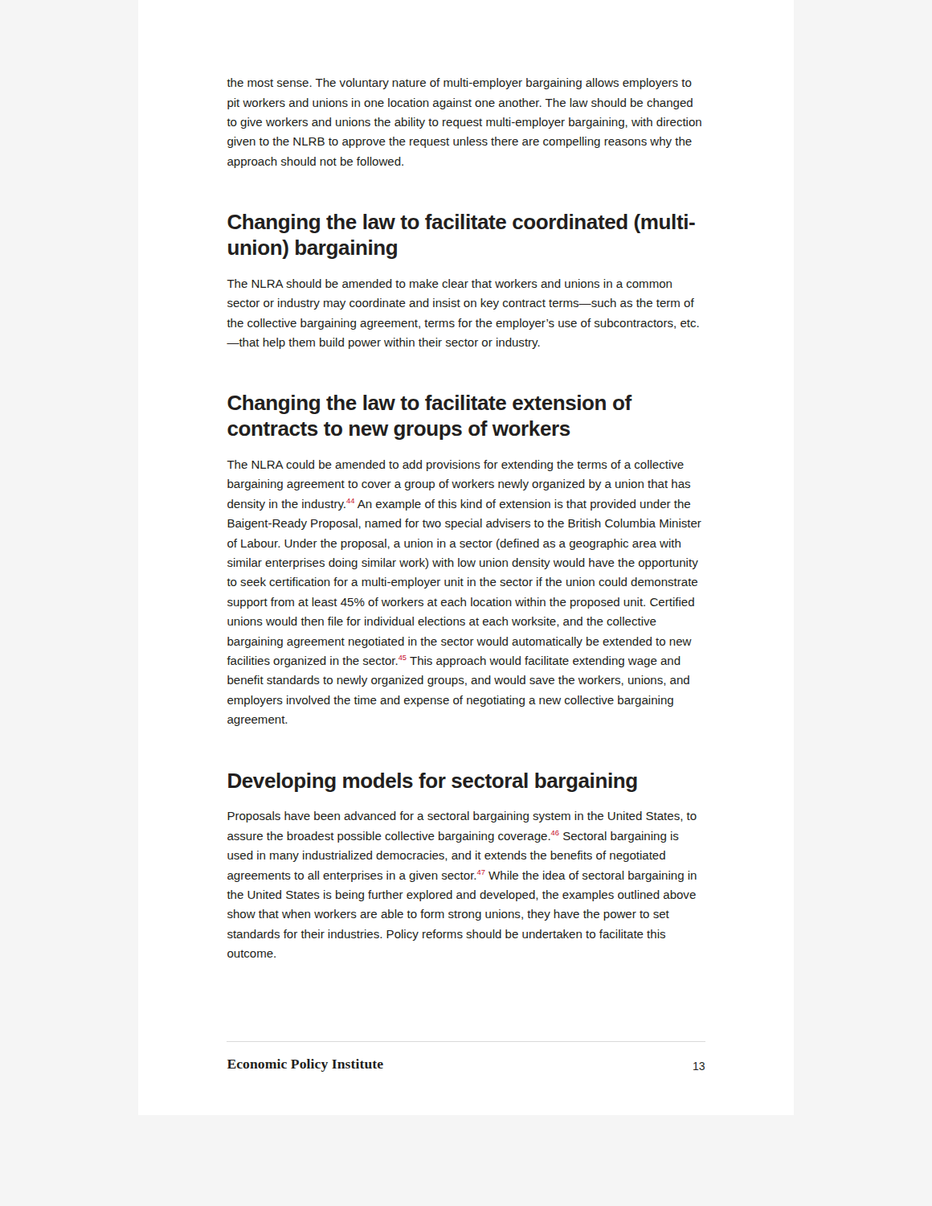the most sense. The voluntary nature of multi-employer bargaining allows employers to pit workers and unions in one location against one another. The law should be changed to give workers and unions the ability to request multi-employer bargaining, with direction given to the NLRB to approve the request unless there are compelling reasons why the approach should not be followed.
Changing the law to facilitate coordinated (multi-union) bargaining
The NLRA should be amended to make clear that workers and unions in a common sector or industry may coordinate and insist on key contract terms—such as the term of the collective bargaining agreement, terms for the employer’s use of subcontractors, etc.—that help them build power within their sector or industry.
Changing the law to facilitate extension of contracts to new groups of workers
The NLRA could be amended to add provisions for extending the terms of a collective bargaining agreement to cover a group of workers newly organized by a union that has density in the industry.44 An example of this kind of extension is that provided under the Baigent-Ready Proposal, named for two special advisers to the British Columbia Minister of Labour. Under the proposal, a union in a sector (defined as a geographic area with similar enterprises doing similar work) with low union density would have the opportunity to seek certification for a multi-employer unit in the sector if the union could demonstrate support from at least 45% of workers at each location within the proposed unit. Certified unions would then file for individual elections at each worksite, and the collective bargaining agreement negotiated in the sector would automatically be extended to new facilities organized in the sector.45 This approach would facilitate extending wage and benefit standards to newly organized groups, and would save the workers, unions, and employers involved the time and expense of negotiating a new collective bargaining agreement.
Developing models for sectoral bargaining
Proposals have been advanced for a sectoral bargaining system in the United States, to assure the broadest possible collective bargaining coverage.46 Sectoral bargaining is used in many industrialized democracies, and it extends the benefits of negotiated agreements to all enterprises in a given sector.47 While the idea of sectoral bargaining in the United States is being further explored and developed, the examples outlined above show that when workers are able to form strong unions, they have the power to set standards for their industries. Policy reforms should be undertaken to facilitate this outcome.
Economic Policy Institute
13